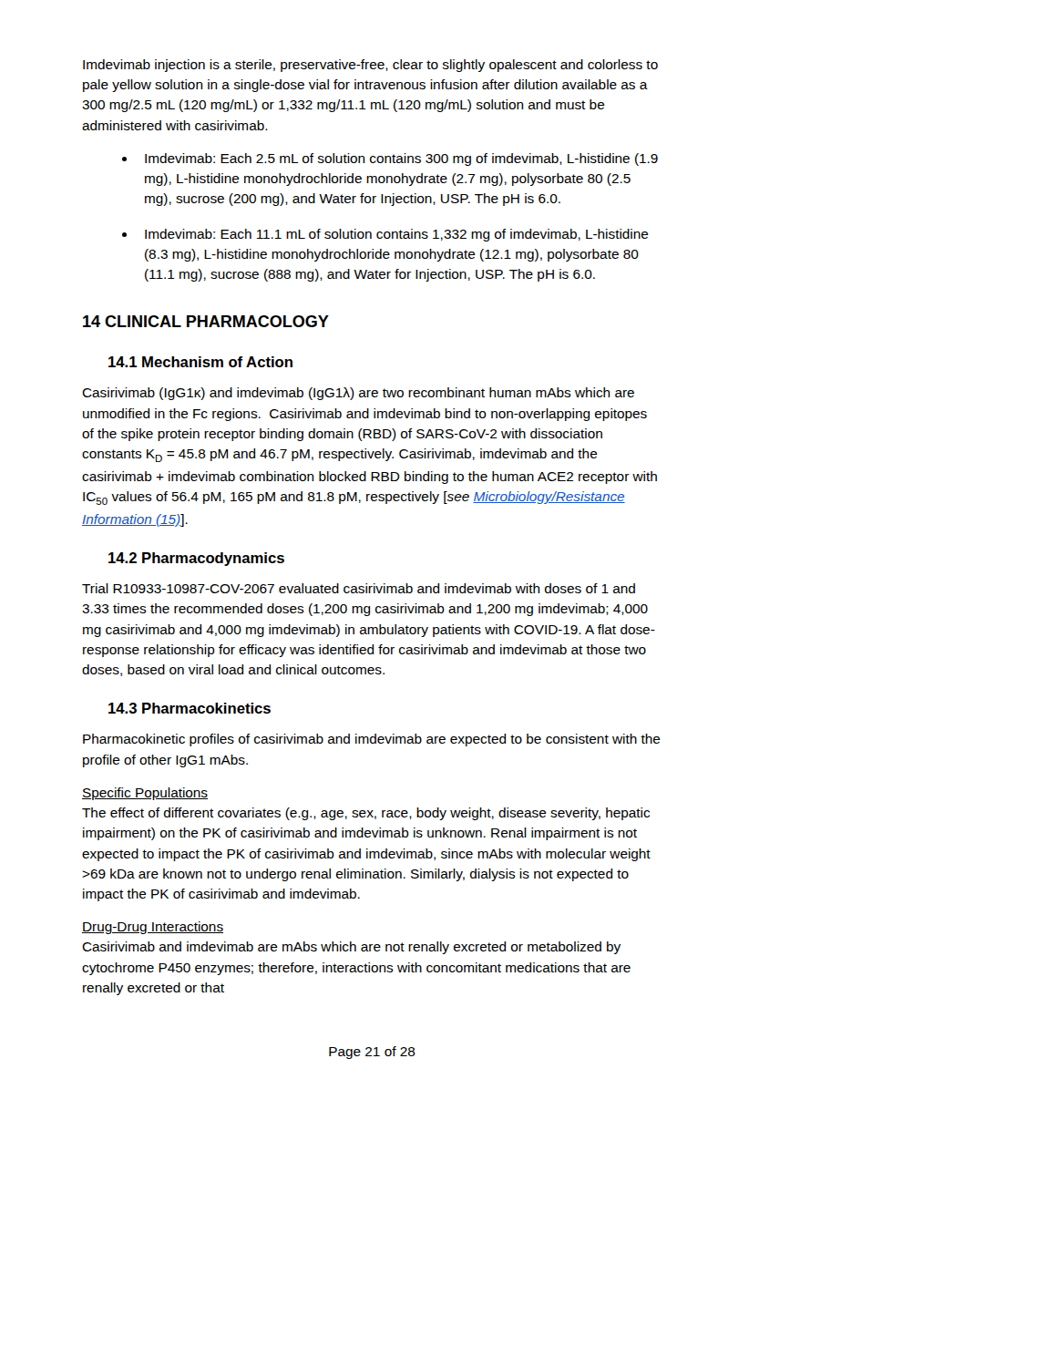Imdevimab injection is a sterile, preservative-free, clear to slightly opalescent and colorless to pale yellow solution in a single-dose vial for intravenous infusion after dilution available as a 300 mg/2.5 mL (120 mg/mL) or 1,332 mg/11.1 mL (120 mg/mL) solution and must be administered with casirivimab.
Imdevimab: Each 2.5 mL of solution contains 300 mg of imdevimab, L-histidine (1.9 mg), L-histidine monohydrochloride monohydrate (2.7 mg), polysorbate 80 (2.5 mg), sucrose (200 mg), and Water for Injection, USP. The pH is 6.0.
Imdevimab: Each 11.1 mL of solution contains 1,332 mg of imdevimab, L-histidine (8.3 mg), L-histidine monohydrochloride monohydrate (12.1 mg), polysorbate 80 (11.1 mg), sucrose (888 mg), and Water for Injection, USP. The pH is 6.0.
14 CLINICAL PHARMACOLOGY
14.1 Mechanism of Action
Casirivimab (IgG1κ) and imdevimab (IgG1λ) are two recombinant human mAbs which are unmodified in the Fc regions. Casirivimab and imdevimab bind to non-overlapping epitopes of the spike protein receptor binding domain (RBD) of SARS-CoV-2 with dissociation constants KD = 45.8 pM and 46.7 pM, respectively. Casirivimab, imdevimab and the casirivimab + imdevimab combination blocked RBD binding to the human ACE2 receptor with IC50 values of 56.4 pM, 165 pM and 81.8 pM, respectively [see Microbiology/Resistance Information (15)].
14.2 Pharmacodynamics
Trial R10933-10987-COV-2067 evaluated casirivimab and imdevimab with doses of 1 and 3.33 times the recommended doses (1,200 mg casirivimab and 1,200 mg imdevimab; 4,000 mg casirivimab and 4,000 mg imdevimab) in ambulatory patients with COVID-19. A flat dose-response relationship for efficacy was identified for casirivimab and imdevimab at those two doses, based on viral load and clinical outcomes.
14.3 Pharmacokinetics
Pharmacokinetic profiles of casirivimab and imdevimab are expected to be consistent with the profile of other IgG1 mAbs.
Specific Populations
The effect of different covariates (e.g., age, sex, race, body weight, disease severity, hepatic impairment) on the PK of casirivimab and imdevimab is unknown. Renal impairment is not expected to impact the PK of casirivimab and imdevimab, since mAbs with molecular weight >69 kDa are known not to undergo renal elimination. Similarly, dialysis is not expected to impact the PK of casirivimab and imdevimab.
Drug-Drug Interactions
Casirivimab and imdevimab are mAbs which are not renally excreted or metabolized by cytochrome P450 enzymes; therefore, interactions with concomitant medications that are renally excreted or that
Page 21 of 28